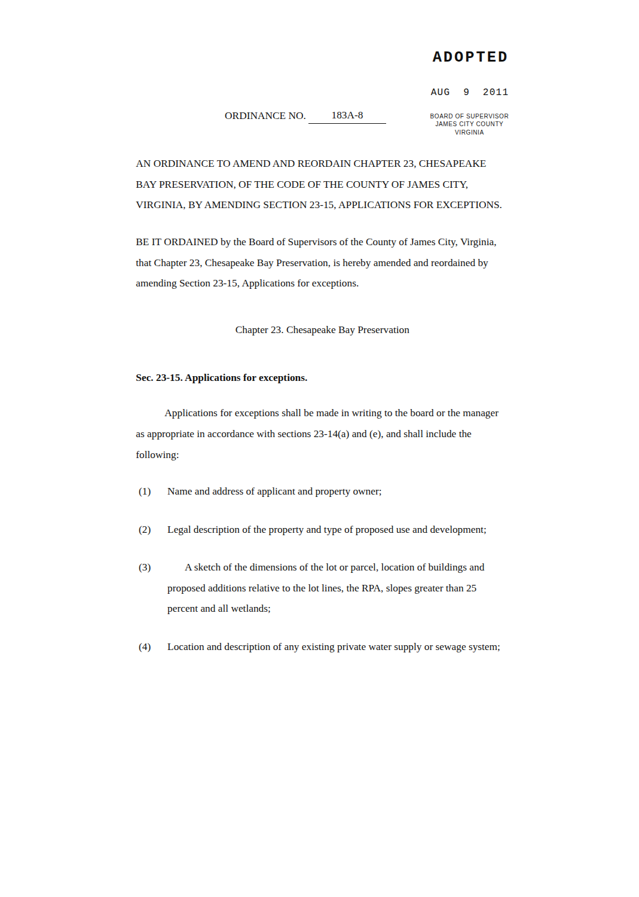ADOPTED
AUG 9 2011
ORDINANCE NO. 183A-8
BOARD OF SUPERVISOR
JAMES CITY COUNTY
VIRGINIA
AN ORDINANCE TO AMEND AND REORDAIN CHAPTER 23, CHESAPEAKE BAY PRESERVATION, OF THE CODE OF THE COUNTY OF JAMES CITY, VIRGINIA, BY AMENDING SECTION 23-15, APPLICATIONS FOR EXCEPTIONS.
BE IT ORDAINED by the Board of Supervisors of the County of James City, Virginia, that Chapter 23, Chesapeake Bay Preservation, is hereby amended and reordained by amending Section 23-15, Applications for exceptions.
Chapter 23. Chesapeake Bay Preservation
Sec. 23-15. Applications for exceptions.
Applications for exceptions shall be made in writing to the board or the manager as appropriate in accordance with sections 23-14(a) and (e), and shall include the following:
(1) Name and address of applicant and property owner;
(2) Legal description of the property and type of proposed use and development;
(3) A sketch of the dimensions of the lot or parcel, location of buildings and proposed additions relative to the lot lines, the RPA, slopes greater than 25 percent and all wetlands;
(4) Location and description of any existing private water supply or sewage system;